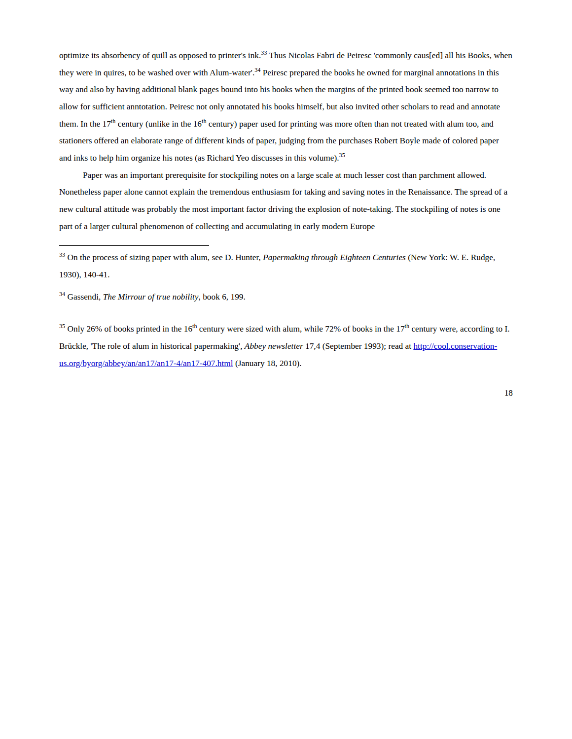optimize its absorbency of quill as opposed to printer's ink.33 Thus Nicolas Fabri de Peiresc 'commonly caus[ed] all his Books, when they were in quires, to be washed over with Alum-water'.34 Peiresc prepared the books he owned for marginal annotations in this way and also by having additional blank pages bound into his books when the margins of the printed book seemed too narrow to allow for sufficient anntotation. Peiresc not only annotated his books himself, but also invited other scholars to read and annotate them. In the 17th century (unlike in the 16th century) paper used for printing was more often than not treated with alum too, and stationers offered an elaborate range of different kinds of paper, judging from the purchases Robert Boyle made of colored paper and inks to help him organize his notes (as Richard Yeo discusses in this volume).35
Paper was an important prerequisite for stockpiling notes on a large scale at much lesser cost than parchment allowed. Nonetheless paper alone cannot explain the tremendous enthusiasm for taking and saving notes in the Renaissance. The spread of a new cultural attitude was probably the most important factor driving the explosion of note-taking. The stockpiling of notes is one part of a larger cultural phenomenon of collecting and accumulating in early modern Europe
33 On the process of sizing paper with alum, see D. Hunter, Papermaking through Eighteen Centuries (New York: W. E. Rudge, 1930), 140-41.
34 Gassendi, The Mirrour of true nobility, book 6, 199.
35 Only 26% of books printed in the 16th century were sized with alum, while 72% of books in the 17th century were, according to I. Brückle, 'The role of alum in historical papermaking', Abbey newsletter 17,4 (September 1993); read at http://cool.conservation-us.org/byorg/abbey/an/an17/an17-4/an17-407.html (January 18, 2010).
18